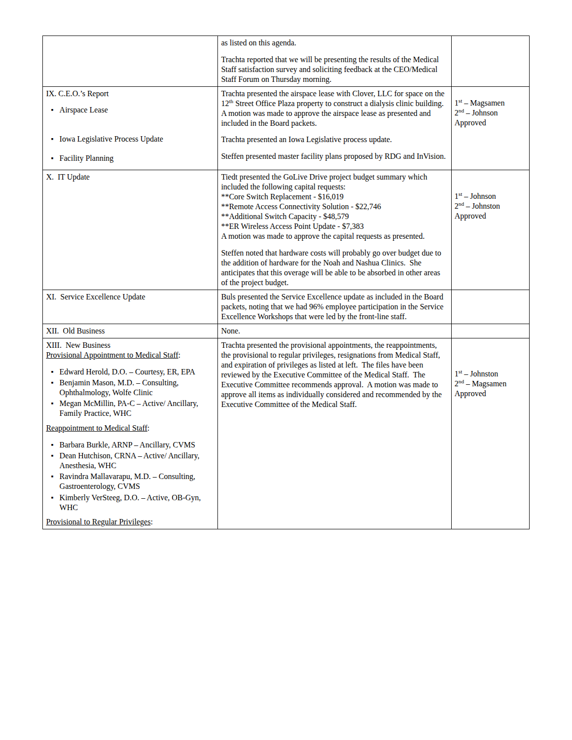| | as listed on this agenda. Trachta reported that we will be presenting the results of the Medical Staff satisfaction survey and soliciting feedback at the CEO/Medical Staff Forum on Thursday morning. | |
| IX. C.E.O.’s Report Airspace Lease Iowa Legislative Process Update Facility Planning | Trachta presented the airspace lease with Clover, LLC for space on the 12 th Street Office Plaza property to construct a dialysis clinic building. A motion was made to approve the airspace lease as presented and included in the Board packets. Trachta presented an Iowa Legislative process update. Steffen presented master facility plans proposed by RDG and InVision. | 1 st – Magsamen 2 nd – Johnson Approved |
| X. IT Update | Tiedt presented the GoLive Drive project budget summary which included the following capital requests: **Core Switch Replacement - $16,019 **Remote Access Connectivity Solution - $22,746 **Additional Switch Capacity - $48,579 **ER Wireless Access Point Update - $7,383 A motion was made to approve the capital requests as presented. Steffen noted that hardware costs will probably go over budget due to the addition of hardware for the Noah and Nashua Clinics. She anticipates that this overage will be able to be absorbed in other areas of the project budget. | 1 st – Johnson 2 nd – Johnston Approved |
| XI. Service Excellence Update | Buls presented the Service Excellence update as included in the Board packets, noting that we had 96% employee participation in the Service Excellence Workshops that were led by the front-line staff. | |
| XII. Old Business | None. | |
| XIII. New Business Provisional Appointment to Medical Staff : Edward Herold, D.O. – Courtesy, ER, EPA Benjamin Mason, M.D. – Consulting, Ophthalmology, Wolfe Clinic Megan McMillin, PA-C – Active/ Ancillary, Family Practice, WHC Reappointment to Medical Staff : Barbara Burkle, ARNP – Ancillary, CVMS Dean Hutchison, CRNA – Active/ Ancillary, Anesthesia, WHC Ravindra Mallavarapu, M.D. – Consulting, Gastroenterology, CVMS Kimberly VerSteeg, D.O. – Active, OB-Gyn, WHC Provisional to Regular Privileges : | Trachta presented the provisional appointments, the reappointments, the provisional to regular privileges, resignations from Medical Staff, and expiration of privileges as listed at left. The files have been reviewed by the Executive Committee of the Medical Staff. The Executive Committee recommends approval. A motion was made to approve all items as individually considered and recommended by the Executive Committee of the Medical Staff. | 1 st – Johnston 2 nd – Magsamen Approved |